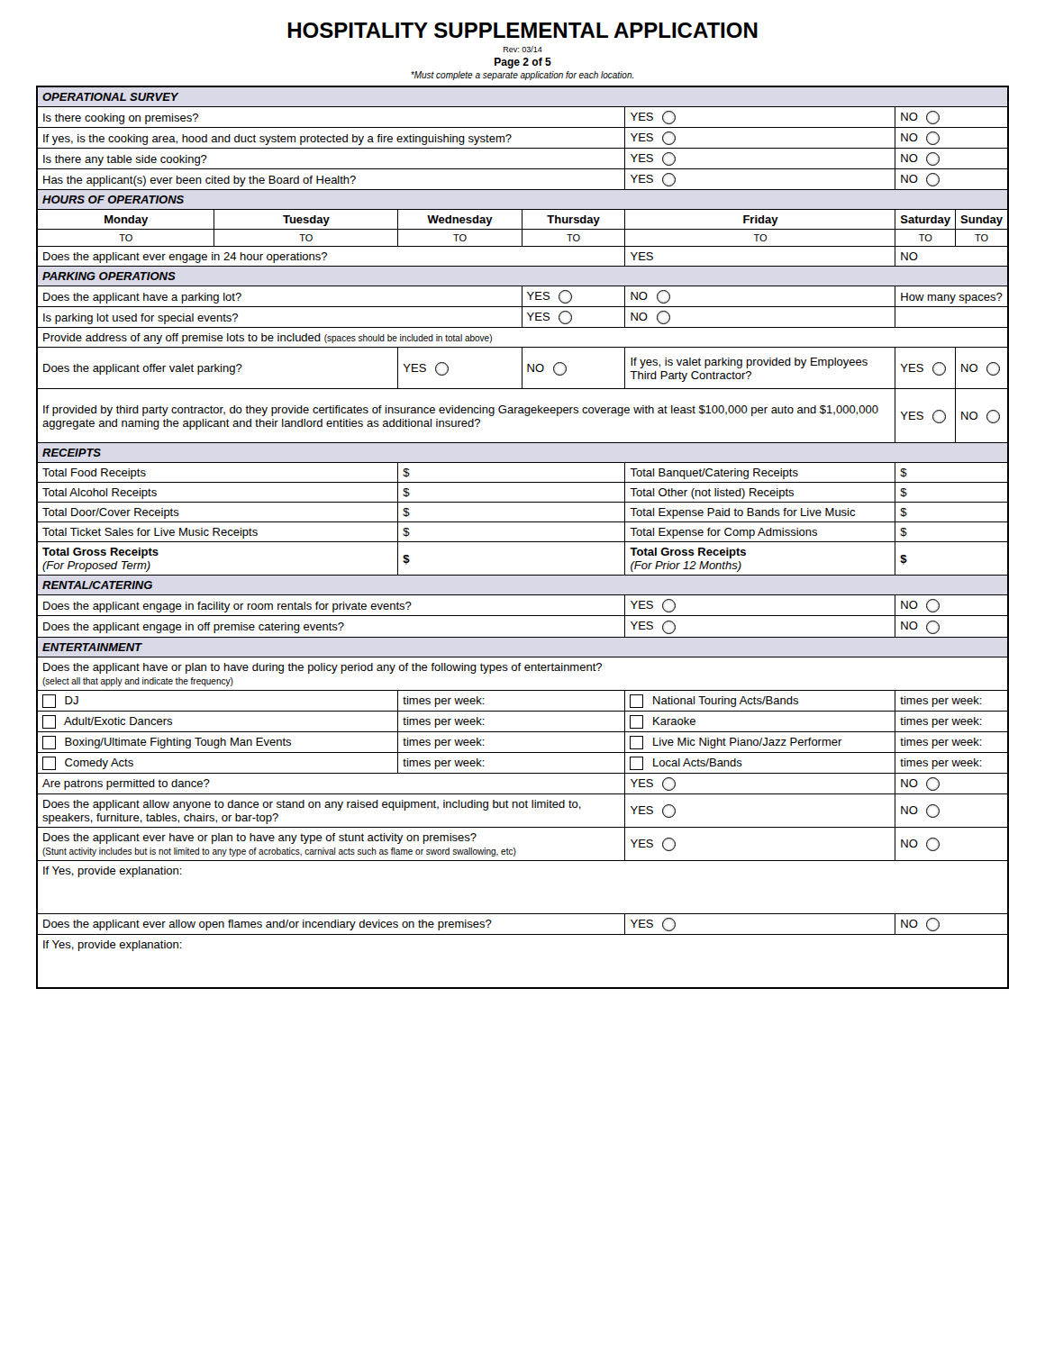HOSPITALITY SUPPLEMENTAL APPLICATION
Rev: 03/14
Page 2 of 5
*Must complete a separate application for each location.
| OPERATIONAL SURVEY |
| Is there cooking on premises? | YES | NO |
| If yes, is the cooking area, hood and duct system protected by a fire extinguishing system? | YES | NO |
| Is there any table side cooking? | YES | NO |
| Has the applicant(s) ever been cited by the Board of Health? | YES | NO |
| HOURS OF OPERATIONS |
| Monday | Tuesday | Wednesday | Thursday | Friday | Saturday | Sunday |
| TO | TO | TO | TO | TO | TO | TO |
| Does the applicant ever engage in 24 hour operations? | YES | NO |
| PARKING OPERATIONS |
| Does the applicant have a parking lot? | YES | NO | How many spaces? |
| Is parking lot used for special events? | YES | NO | |
| Provide address of any off premise lots to be included (spaces should be included in total above) |
| Does the applicant offer valet parking? | YES | NO | If yes, is valet parking provided by Employees Third Party Contractor? | YES | NO |
| If provided by third party contractor, do they provide certificates of insurance evidencing Garagekeepers coverage with at least $100,000 per auto and $1,000,000 aggregate and naming the applicant and their landlord entities as additional insured? | YES | NO |
| RECEIPTS |
| Total Food Receipts | $ | Total Banquet/Catering Receipts | $ |
| Total Alcohol Receipts | $ | Total Other (not listed) Receipts | $ |
| Total Door/Cover Receipts | $ | Total Expense Paid to Bands for Live Music | $ |
| Total Ticket Sales for Live Music Receipts | $ | Total Expense for Comp Admissions | $ |
| Total Gross Receipts (For Proposed Term) | $ | Total Gross Receipts (For Prior 12 Months) | $ |
| RENTAL/CATERING |
| Does the applicant engage in facility or room rentals for private events? | YES | NO |
| Does the applicant engage in off premise catering events? | YES | NO |
| ENTERTAINMENT |
| Does the applicant have or plan to have during the policy period any of the following types of entertainment? (select all that apply and indicate the frequency) |
| DJ | times per week: | National Touring Acts/Bands | times per week: |
| Adult/Exotic Dancers | times per week: | Karaoke | times per week: |
| Boxing/Ultimate Fighting Tough Man Events | times per week: | Live Mic Night Piano/Jazz Performer | times per week: |
| Comedy Acts | times per week: | Local Acts/Bands | times per week: |
| Are patrons permitted to dance? | YES | NO |
| Does the applicant allow anyone to dance or stand on any raised equipment, including but not limited to, speakers, furniture, tables, chairs, or bar-top? | YES | NO |
| Does the applicant ever have or plan to have any type of stunt activity on premises? (Stunt activity includes but is not limited to any type of acrobatics, carnival acts such as flame or sword swallowing, etc) | YES | NO |
| If Yes, provide explanation: |
| Does the applicant ever allow open flames and/or incendiary devices on the premises? | YES | NO |
| If Yes, provide explanation: |